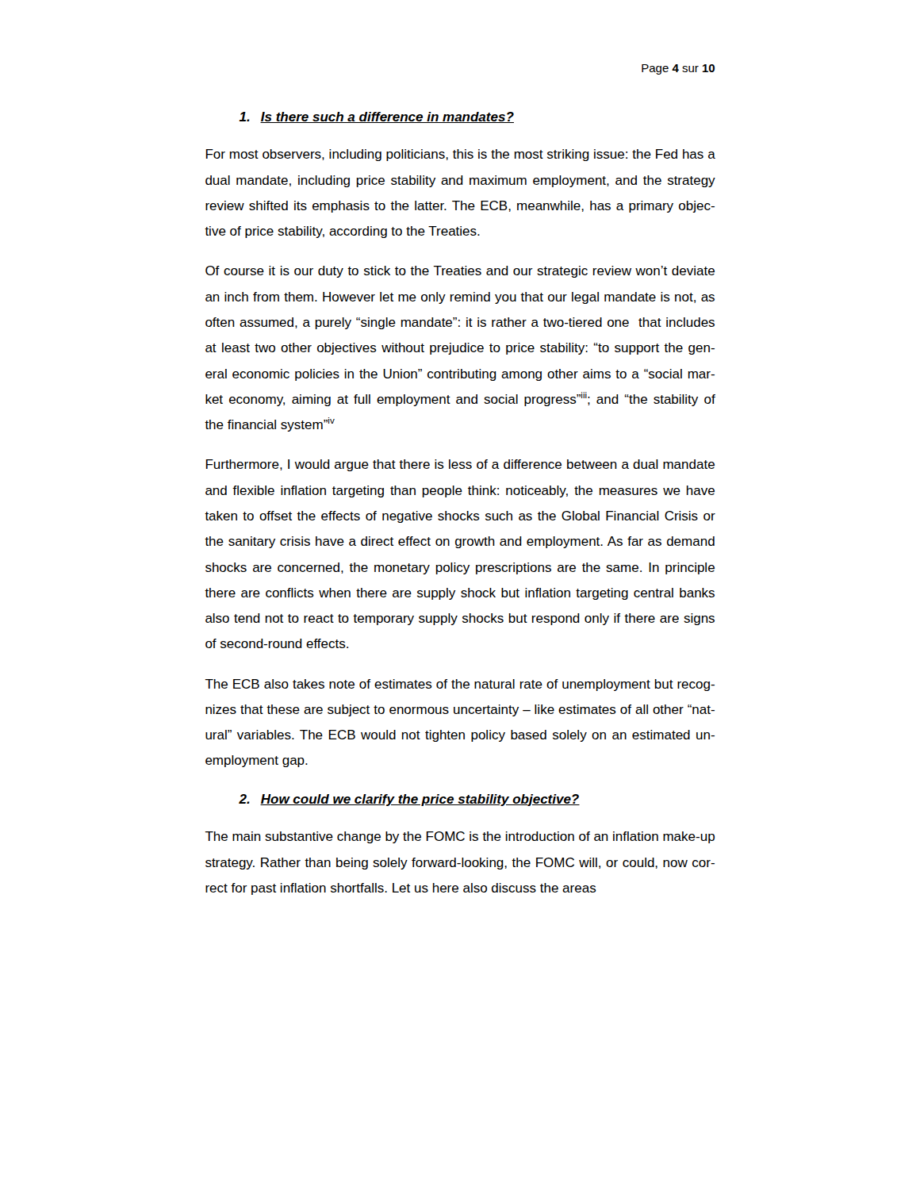Page 4 sur 10
1. Is there such a difference in mandates?
For most observers, including politicians, this is the most striking issue: the Fed has a dual mandate, including price stability and maximum employment, and the strategy review shifted its emphasis to the latter. The ECB, meanwhile, has a primary objective of price stability, according to the Treaties.
Of course it is our duty to stick to the Treaties and our strategic review won’t deviate an inch from them. However let me only remind you that our legal mandate is not, as often assumed, a purely “single mandate”: it is rather a two-tiered one that includes at least two other objectives without prejudice to price stability: “to support the general economic policies in the Union” contributing among other aims to a “social market economy, aiming at full employment and social progress”iii; and “the stability of the financial system”iv
Furthermore, I would argue that there is less of a difference between a dual mandate and flexible inflation targeting than people think: noticeably, the measures we have taken to offset the effects of negative shocks such as the Global Financial Crisis or the sanitary crisis have a direct effect on growth and employment. As far as demand shocks are concerned, the monetary policy prescriptions are the same. In principle there are conflicts when there are supply shock but inflation targeting central banks also tend not to react to temporary supply shocks but respond only if there are signs of second-round effects.
The ECB also takes note of estimates of the natural rate of unemployment but recognizes that these are subject to enormous uncertainty – like estimates of all other “natural” variables. The ECB would not tighten policy based solely on an estimated unemployment gap.
2. How could we clarify the price stability objective?
The main substantive change by the FOMC is the introduction of an inflation make-up strategy. Rather than being solely forward-looking, the FOMC will, or could, now correct for past inflation shortfalls. Let us here also discuss the areas